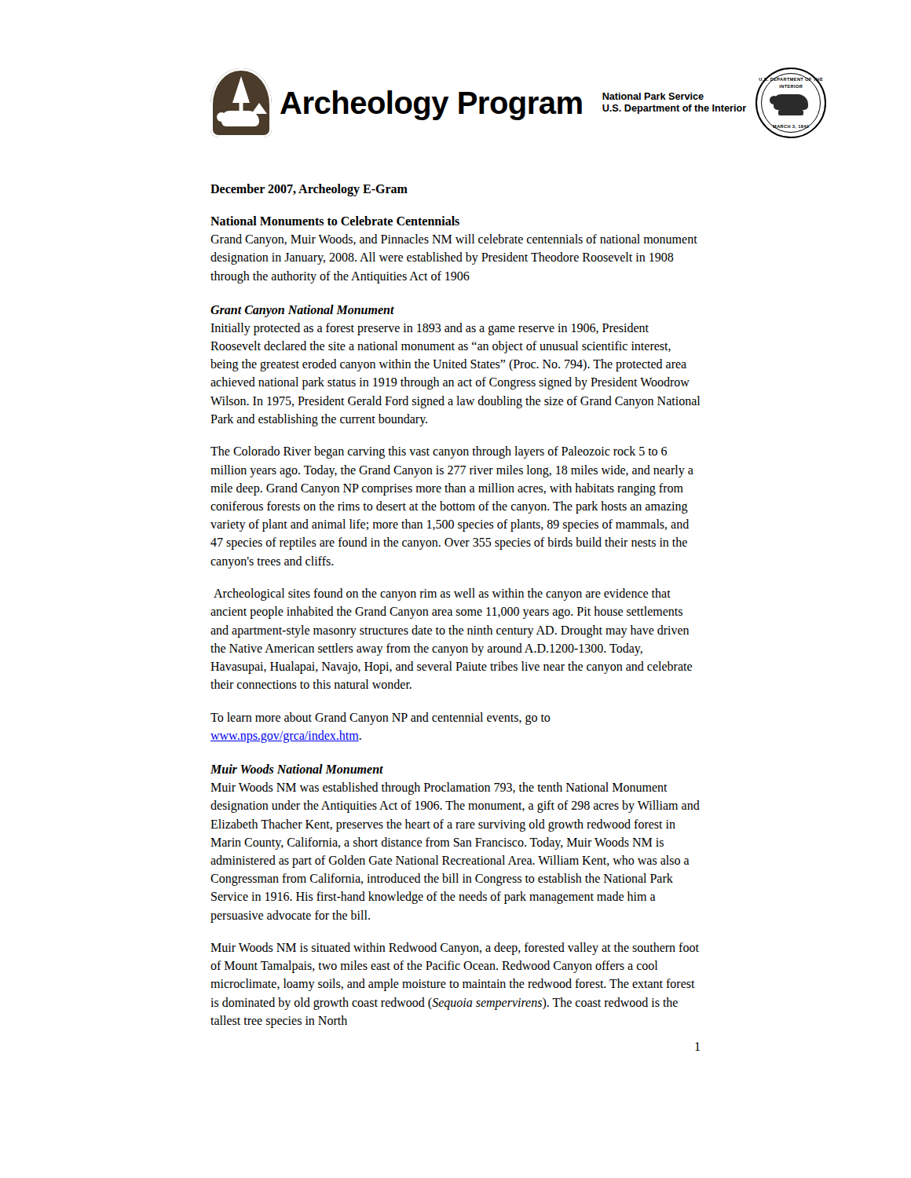| | Archeology Program | | National Park Service U.S. Department of the Interior | U.S. DEPARTMENT OF THE INTERIOR MARCH 3, 1849 |
December 2007, Archeology E-Gram
National Monuments to Celebrate Centennials
Grand Canyon, Muir Woods, and Pinnacles NM will celebrate centennials of national monument designation in January, 2008. All were established by President Theodore Roosevelt in 1908 through the authority of the Antiquities Act of 1906
Grant Canyon National Monument
Initially protected as a forest preserve in 1893 and as a game reserve in 1906, President Roosevelt declared the site a national monument as “an object of unusual scientific interest, being the greatest eroded canyon within the United States” (Proc. No. 794). The protected area achieved national park status in 1919 through an act of Congress signed by President Woodrow Wilson. In 1975, President Gerald Ford signed a law doubling the size of Grand Canyon National Park and establishing the current boundary.
The Colorado River began carving this vast canyon through layers of Paleozoic rock 5 to 6 million years ago. Today, the Grand Canyon is 277 river miles long, 18 miles wide, and nearly a mile deep. Grand Canyon NP comprises more than a million acres, with habitats ranging from coniferous forests on the rims to desert at the bottom of the canyon. The park hosts an amazing variety of plant and animal life; more than 1,500 species of plants, 89 species of mammals, and 47 species of reptiles are found in the canyon. Over 355 species of birds build their nests in the canyon's trees and cliffs.
Archeological sites found on the canyon rim as well as within the canyon are evidence that ancient people inhabited the Grand Canyon area some 11,000 years ago. Pit house settlements and apartment-style masonry structures date to the ninth century AD. Drought may have driven the Native American settlers away from the canyon by around A.D.1200-1300. Today, Havasupai, Hualapai, Navajo, Hopi, and several Paiute tribes live near the canyon and celebrate their connections to this natural wonder.
To learn more about Grand Canyon NP and centennial events, go to www.nps.gov/grca/index.htm.
Muir Woods National Monument
Muir Woods NM was established through Proclamation 793, the tenth National Monument designation under the Antiquities Act of 1906. The monument, a gift of 298 acres by William and Elizabeth Thacher Kent, preserves the heart of a rare surviving old growth redwood forest in Marin County, California, a short distance from San Francisco. Today, Muir Woods NM is administered as part of Golden Gate National Recreational Area. William Kent, who was also a Congressman from California, introduced the bill in Congress to establish the National Park Service in 1916. His first-hand knowledge of the needs of park management made him a persuasive advocate for the bill.
Muir Woods NM is situated within Redwood Canyon, a deep, forested valley at the southern foot of Mount Tamalpais, two miles east of the Pacific Ocean. Redwood Canyon offers a cool microclimate, loamy soils, and ample moisture to maintain the redwood forest. The extant forest is dominated by old growth coast redwood (Sequoia sempervirens). The coast redwood is the tallest tree species in North
1